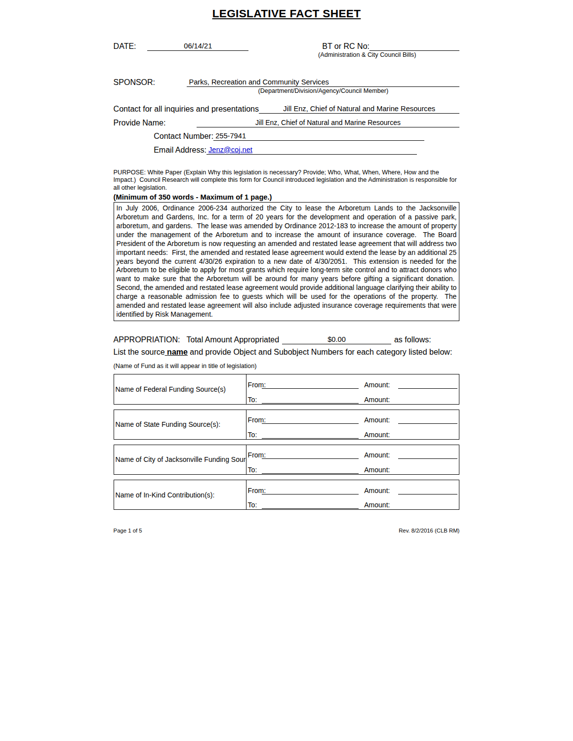LEGISLATIVE FACT SHEET
DATE: 06/14/21 BT or RC No:
(Administration & City Council Bills)
SPONSOR: Parks, Recreation and Community Services
(Department/Division/Agency/Council Member)
Contact for all inquiries and presentations Jill Enz, Chief of Natural and Marine Resources
Provide Name: Jill Enz, Chief of Natural and Marine Resources
Contact Number: 255-7941
Email Address: Jenz@coj.net
PURPOSE: White Paper (Explain Why this legislation is necessary? Provide; Who, What, When, Where, How and the Impact.) Council Research will complete this form for Council introduced legislation and the Administration is responsible for all other legislation.
(Minimum of 350 words - Maximum of 1 page.)
In July 2006, Ordinance 2006-234 authorized the City to lease the Arboretum Lands to the Jacksonville Arboretum and Gardens, Inc. for a term of 20 years for the development and operation of a passive park, arboretum, and gardens. The lease was amended by Ordinance 2012-183 to increase the amount of property under the management of the Arboretum and to increase the amount of insurance coverage. The Board President of the Arboretum is now requesting an amended and restated lease agreement that will address two important needs: First, the amended and restated lease agreement would extend the lease by an additional 25 years beyond the current 4/30/26 expiration to a new date of 4/30/2051. This extension is needed for the Arboretum to be eligible to apply for most grants which require long-term site control and to attract donors who want to make sure that the Arboretum will be around for many years before gifting a significant donation. Second, the amended and restated lease agreement would provide additional language clarifying their ability to charge a reasonable admission fee to guests which will be used for the operations of the property. The amended and restated lease agreement will also include adjusted insurance coverage requirements that were identified by Risk Management.
APPROPRIATION: Total Amount Appropriated $0.00 as follows:
List the source name and provide Object and Subobject Numbers for each category listed below:
(Name of Fund as it will appear in title of legislation)
Name of Federal Funding Source(s)
From: Amount:
To: Amount:
Name of State Funding Source(s):
From: Amount:
To: Amount:
Name of City of Jacksonville Funding Source(s):
From: Amount:
To: Amount:
Name of In-Kind Contribution(s):
From: Amount:
To: Amount:
Page 1 of 5 Rev. 8/2/2016 (CLB RM)